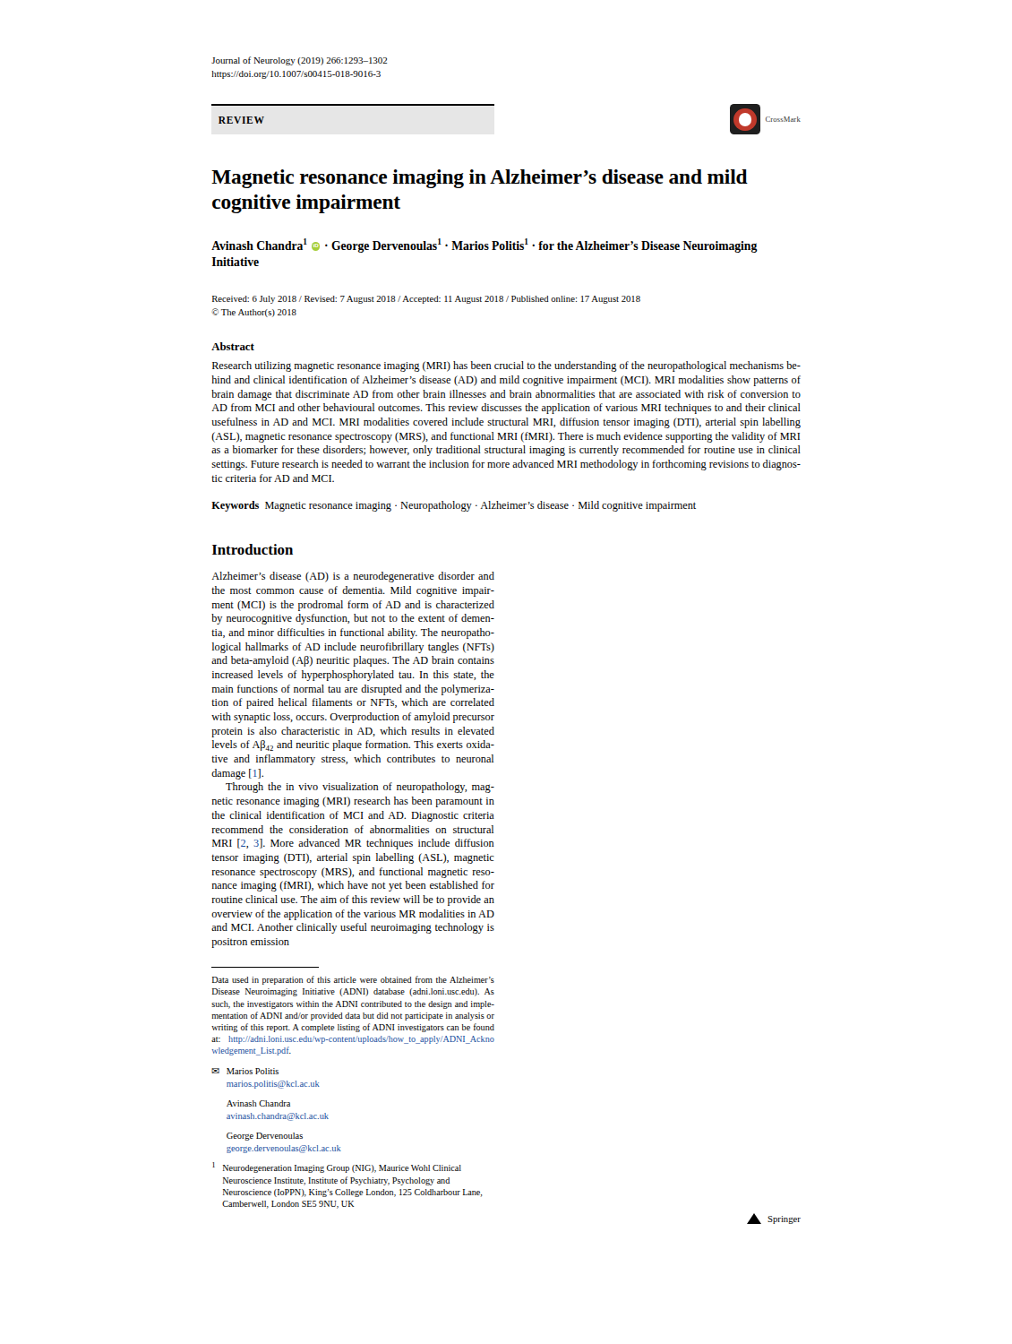Journal of Neurology (2019) 266:1293–1302
https://doi.org/10.1007/s00415-018-9016-3
REVIEW
CrossMark
Magnetic resonance imaging in Alzheimer’s disease and mild cognitive impairment
Avinash Chandra1 · George Dervenoulas1 · Marios Politis1 · for the Alzheimer’s Disease Neuroimaging Initiative
Received: 6 July 2018 / Revised: 7 August 2018 / Accepted: 11 August 2018 / Published online: 17 August 2018
© The Author(s) 2018
Abstract
Research utilizing magnetic resonance imaging (MRI) has been crucial to the understanding of the neuropathological mechanisms behind and clinical identification of Alzheimer’s disease (AD) and mild cognitive impairment (MCI). MRI modalities show patterns of brain damage that discriminate AD from other brain illnesses and brain abnormalities that are associated with risk of conversion to AD from MCI and other behavioural outcomes. This review discusses the application of various MRI techniques to and their clinical usefulness in AD and MCI. MRI modalities covered include structural MRI, diffusion tensor imaging (DTI), arterial spin labelling (ASL), magnetic resonance spectroscopy (MRS), and functional MRI (fMRI). There is much evidence supporting the validity of MRI as a biomarker for these disorders; however, only traditional structural imaging is currently recommended for routine use in clinical settings. Future research is needed to warrant the inclusion for more advanced MRI methodology in forthcoming revisions to diagnostic criteria for AD and MCI.
Keywords Magnetic resonance imaging · Neuropathology · Alzheimer’s disease · Mild cognitive impairment
Introduction
Alzheimer’s disease (AD) is a neurodegenerative disorder and the most common cause of dementia. Mild cognitive impairment (MCI) is the prodromal form of AD and is characterized by neurocognitive dysfunction, but not to the extent of dementia, and minor difficulties in functional ability. The neuropathological hallmarks of AD include neurofibrillary tangles (NFTs) and beta-amyloid (Aβ) neuritic plaques. The AD brain contains increased levels of hyperphosphorylated tau. In this state, the main functions of normal tau are disrupted and the polymerization of paired helical filaments or NFTs, which are correlated with synaptic loss, occurs. Overproduction of amyloid precursor protein is also characteristic in AD, which results in elevated levels of Aβ42 and neuritic plaque formation. This exerts oxidative and inflammatory stress, which contributes to neuronal damage [1].
Through the in vivo visualization of neuropathology, magnetic resonance imaging (MRI) research has been paramount in the clinical identification of MCI and AD. Diagnostic criteria recommend the consideration of abnormalities on structural MRI [2, 3]. More advanced MR techniques include diffusion tensor imaging (DTI), arterial spin labelling (ASL), magnetic resonance spectroscopy (MRS), and functional magnetic resonance imaging (fMRI), which have not yet been established for routine clinical use. The aim of this review will be to provide an overview of the application of the various MR modalities in AD and MCI. Another clinically useful neuroimaging technology is positron emission
Data used in preparation of this article were obtained from the Alzheimer’s Disease Neuroimaging Initiative (ADNI) database (adni.loni.usc.edu). As such, the investigators within the ADNI contributed to the design and implementation of ADNI and/or provided data but did not participate in analysis or writing of this report. A complete listing of ADNI investigators can be found at: http://adni.loni.usc.edu/wp-content/uploads/how_to_apply/ADNI_Acknowledgement_List.pdf.
✉
Marios Politis
marios.politis@kcl.ac.uk
✉
Avinash Chandra
avinash.chandra@kcl.ac.uk
✉
George Dervenoulas
george.dervenoulas@kcl.ac.uk
1
Neurodegeneration Imaging Group (NIG), Maurice Wohl Clinical Neuroscience Institute, Institute of Psychiatry, Psychology and Neuroscience (IoPPN), King’s College London, 125 Coldharbour Lane, Camberwell, London SE5 9NU, UK
Springer